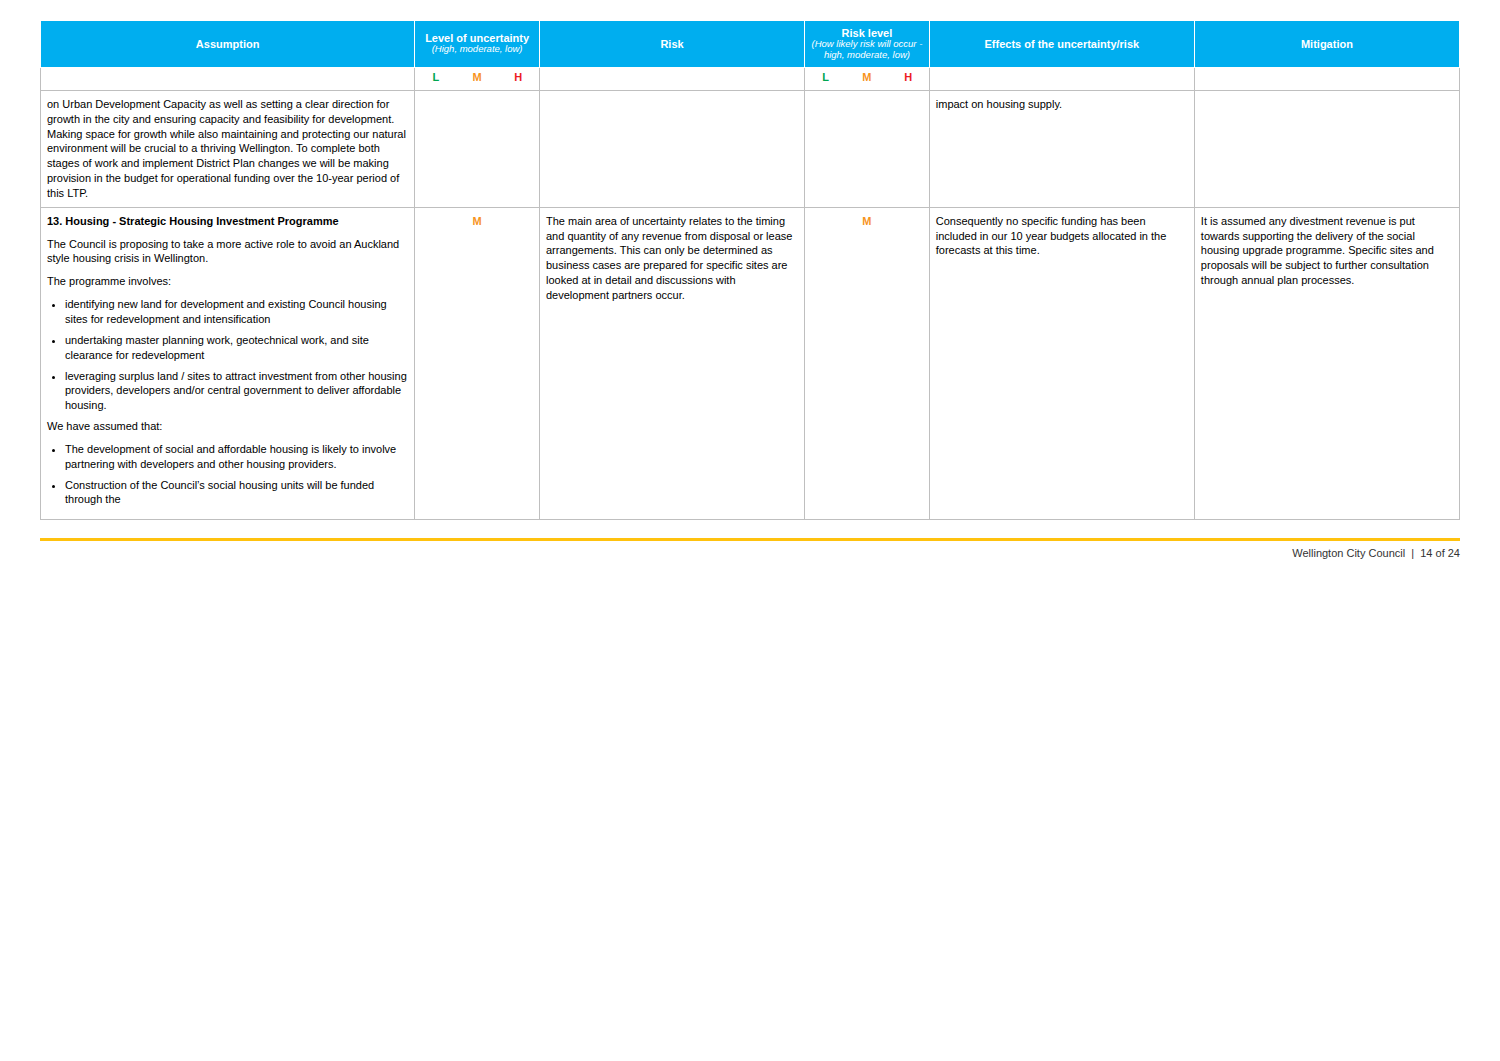| Assumption | Level of uncertainty (High, moderate, low) | Risk | Risk level (How likely risk will occur - high, moderate, low) | Effects of the uncertainty/risk | Mitigation |
| --- | --- | --- | --- | --- | --- |
| | L M H | | L M H | | |
| on Urban Development Capacity as well as setting a clear direction for growth in the city and ensuring capacity and feasibility for development. Making space for growth while also maintaining and protecting our natural environment will be crucial to a thriving Wellington. To complete both stages of work and implement District Plan changes we will be making provision in the budget for operational funding over the 10-year period of this LTP. | | | | impact on housing supply. | |
| 13. Housing - Strategic Housing Investment Programme The Council is proposing to take a more active role to avoid an Auckland style housing crisis in Wellington. The programme involves: identifying new land for development and existing Council housing sites for redevelopment and intensification undertaking master planning work, geotechnical work, and site clearance for redevelopment leveraging surplus land / sites to attract investment from other housing providers, developers and/or central government to deliver affordable housing. We have assumed that: The development of social and affordable housing is likely to involve partnering with developers and other housing providers. Construction of the Council’s social housing units will be funded through the | M | The main area of uncertainty relates to the timing and quantity of any revenue from disposal or lease arrangements. This can only be determined as business cases are prepared for specific sites are looked at in detail and discussions with development partners occur. | M | Consequently no specific funding has been included in our 10 year budgets allocated in the forecasts at this time. | It is assumed any divestment revenue is put towards supporting the delivery of the social housing upgrade programme. Specific sites and proposals will be subject to further consultation through annual plan processes. |
Wellington City Council | 14 of 24